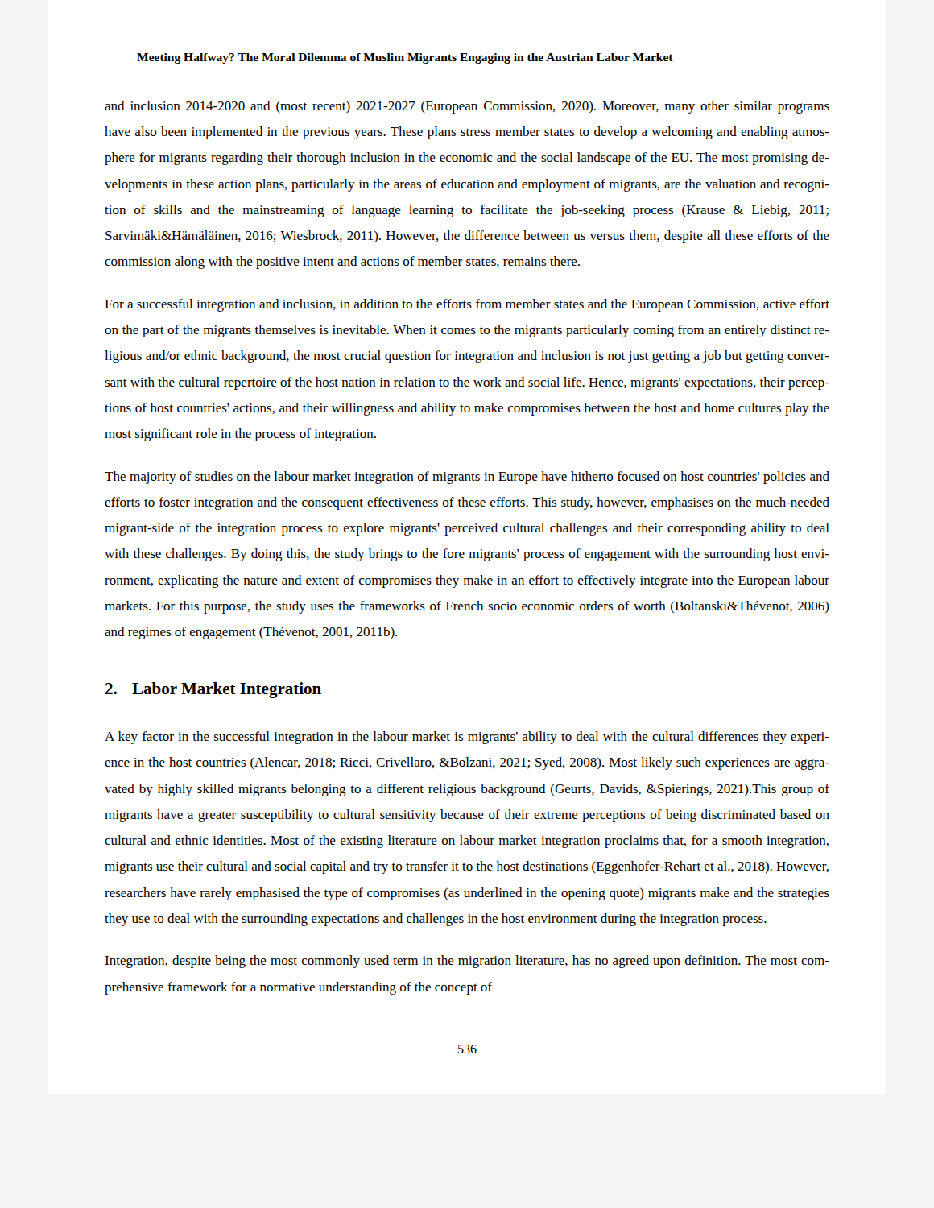Meeting Halfway? The Moral Dilemma of Muslim Migrants Engaging in the Austrian Labor Market
and inclusion 2014-2020 and (most recent) 2021-2027 (European Commission, 2020). Moreover, many other similar programs have also been implemented in the previous years. These plans stress member states to develop a welcoming and enabling atmosphere for migrants regarding their thorough inclusion in the economic and the social landscape of the EU. The most promising developments in these action plans, particularly in the areas of education and employment of migrants, are the valuation and recognition of skills and the mainstreaming of language learning to facilitate the job-seeking process (Krause & Liebig, 2011; Sarvimäki&Hämäläinen, 2016; Wiesbrock, 2011). However, the difference between us versus them, despite all these efforts of the commission along with the positive intent and actions of member states, remains there.
For a successful integration and inclusion, in addition to the efforts from member states and the European Commission, active effort on the part of the migrants themselves is inevitable. When it comes to the migrants particularly coming from an entirely distinct religious and/or ethnic background, the most crucial question for integration and inclusion is not just getting a job but getting conversant with the cultural repertoire of the host nation in relation to the work and social life. Hence, migrants' expectations, their perceptions of host countries' actions, and their willingness and ability to make compromises between the host and home cultures play the most significant role in the process of integration.
The majority of studies on the labour market integration of migrants in Europe have hitherto focused on host countries' policies and efforts to foster integration and the consequent effectiveness of these efforts. This study, however, emphasises on the much-needed migrant-side of the integration process to explore migrants' perceived cultural challenges and their corresponding ability to deal with these challenges. By doing this, the study brings to the fore migrants' process of engagement with the surrounding host environment, explicating the nature and extent of compromises they make in an effort to effectively integrate into the European labour markets. For this purpose, the study uses the frameworks of French socio economic orders of worth (Boltanski&Thévenot, 2006) and regimes of engagement (Thévenot, 2001, 2011b).
2. Labor Market Integration
A key factor in the successful integration in the labour market is migrants' ability to deal with the cultural differences they experience in the host countries (Alencar, 2018; Ricci, Crivellaro, &Bolzani, 2021; Syed, 2008). Most likely such experiences are aggravated by highly skilled migrants belonging to a different religious background (Geurts, Davids, &Spierings, 2021).This group of migrants have a greater susceptibility to cultural sensitivity because of their extreme perceptions of being discriminated based on cultural and ethnic identities. Most of the existing literature on labour market integration proclaims that, for a smooth integration, migrants use their cultural and social capital and try to transfer it to the host destinations (Eggenhofer-Rehart et al., 2018). However, researchers have rarely emphasised the type of compromises (as underlined in the opening quote) migrants make and the strategies they use to deal with the surrounding expectations and challenges in the host environment during the integration process.
Integration, despite being the most commonly used term in the migration literature, has no agreed upon definition. The most comprehensive framework for a normative understanding of the concept of
536